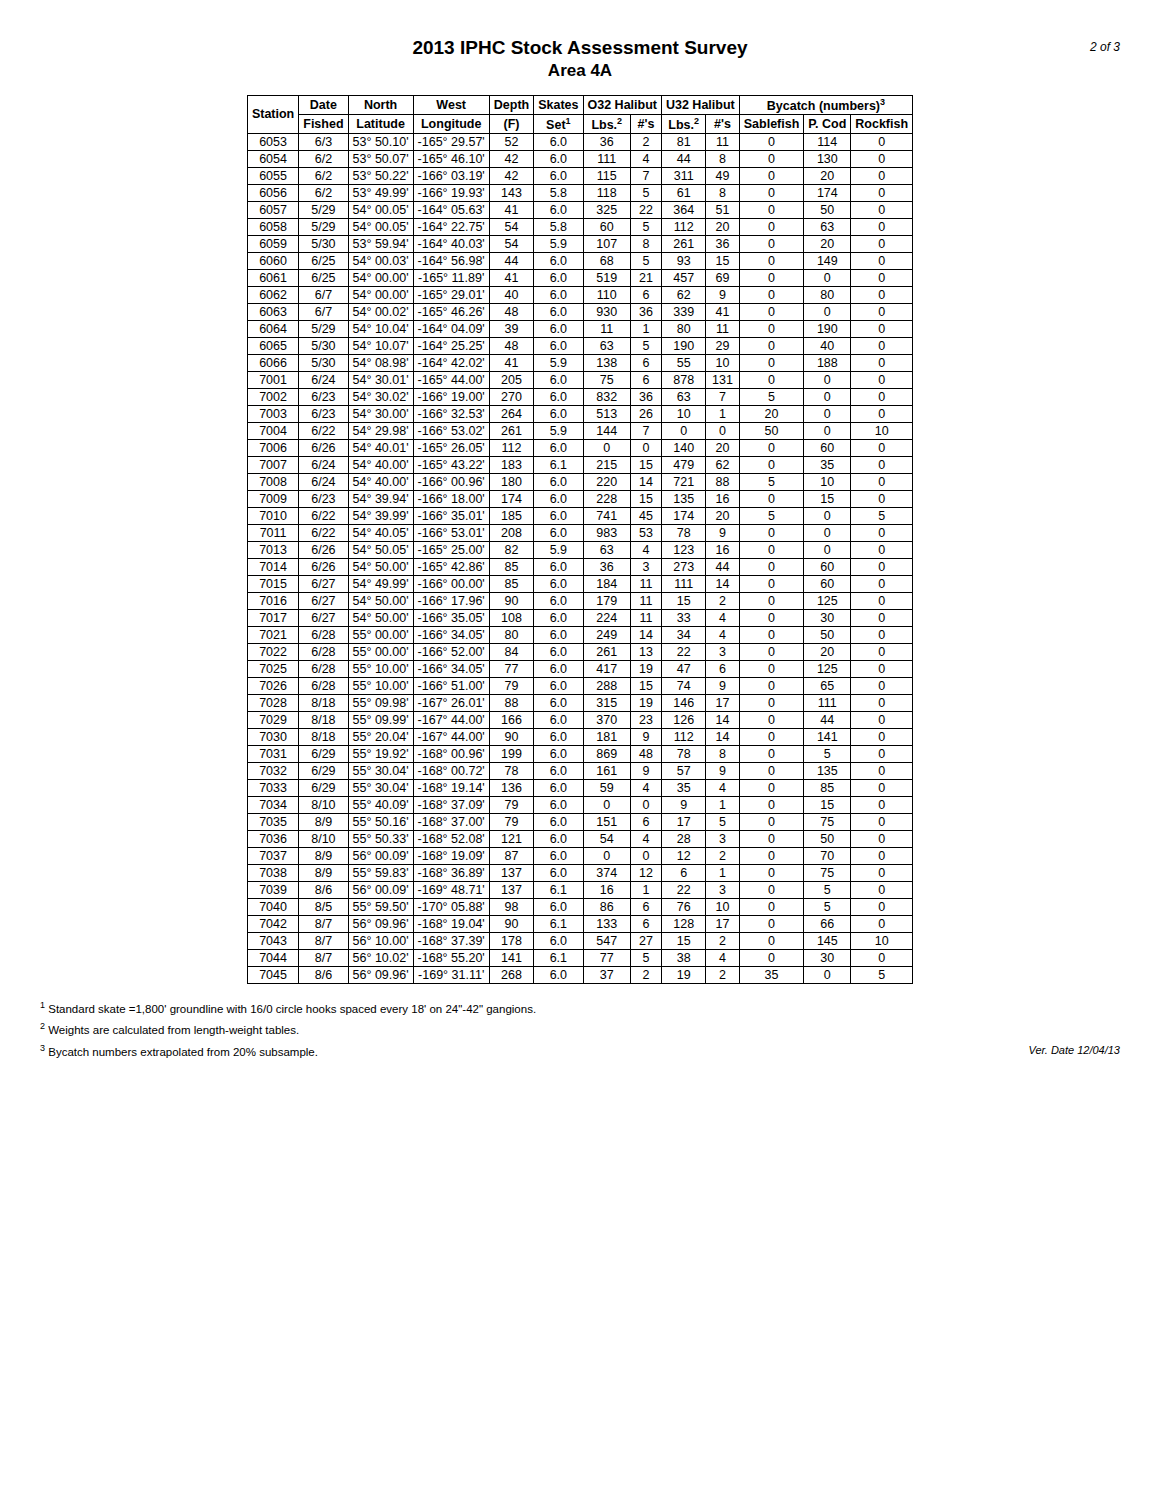2 of 3
2013 IPHC Stock Assessment Survey
Area 4A
| Station | Date | North | West | Depth | Skates | O32 Halibut | U32 Halibut | Bycatch (numbers) 3 |
| --- | --- | --- | --- | --- | --- | --- | --- | --- |
| Fished | Latitude | Longitude | (F) | Set 1 | Lbs. 2 | #'s | Lbs. 2 | #'s | Sablefish | P. Cod | Rockfish |
| 6053 | 6/3 | 53° 50.10' | -165° 29.57' | 52 | 6.0 | 36 | 2 | 81 | 11 | 0 | 114 | 0 |
| 6054 | 6/2 | 53° 50.07' | -165° 46.10' | 42 | 6.0 | 111 | 4 | 44 | 8 | 0 | 130 | 0 |
| 6055 | 6/2 | 53° 50.22' | -166° 03.19' | 42 | 6.0 | 115 | 7 | 311 | 49 | 0 | 20 | 0 |
| 6056 | 6/2 | 53° 49.99' | -166° 19.93' | 143 | 5.8 | 118 | 5 | 61 | 8 | 0 | 174 | 0 |
| 6057 | 5/29 | 54° 00.05' | -164° 05.63' | 41 | 6.0 | 325 | 22 | 364 | 51 | 0 | 50 | 0 |
| 6058 | 5/29 | 54° 00.05' | -164° 22.75' | 54 | 5.8 | 60 | 5 | 112 | 20 | 0 | 63 | 0 |
| 6059 | 5/30 | 53° 59.94' | -164° 40.03' | 54 | 5.9 | 107 | 8 | 261 | 36 | 0 | 20 | 0 |
| 6060 | 6/25 | 54° 00.03' | -164° 56.98' | 44 | 6.0 | 68 | 5 | 93 | 15 | 0 | 149 | 0 |
| 6061 | 6/25 | 54° 00.00' | -165° 11.89' | 41 | 6.0 | 519 | 21 | 457 | 69 | 0 | 0 | 0 |
| 6062 | 6/7 | 54° 00.00' | -165° 29.01' | 40 | 6.0 | 110 | 6 | 62 | 9 | 0 | 80 | 0 |
| 6063 | 6/7 | 54° 00.02' | -165° 46.26' | 48 | 6.0 | 930 | 36 | 339 | 41 | 0 | 0 | 0 |
| 6064 | 5/29 | 54° 10.04' | -164° 04.09' | 39 | 6.0 | 11 | 1 | 80 | 11 | 0 | 190 | 0 |
| 6065 | 5/30 | 54° 10.07' | -164° 25.25' | 48 | 6.0 | 63 | 5 | 190 | 29 | 0 | 40 | 0 |
| 6066 | 5/30 | 54° 08.98' | -164° 42.02' | 41 | 5.9 | 138 | 6 | 55 | 10 | 0 | 188 | 0 |
| 7001 | 6/24 | 54° 30.01' | -165° 44.00' | 205 | 6.0 | 75 | 6 | 878 | 131 | 0 | 0 | 0 |
| 7002 | 6/23 | 54° 30.02' | -166° 19.00' | 270 | 6.0 | 832 | 36 | 63 | 7 | 5 | 0 | 0 |
| 7003 | 6/23 | 54° 30.00' | -166° 32.53' | 264 | 6.0 | 513 | 26 | 10 | 1 | 20 | 0 | 0 |
| 7004 | 6/22 | 54° 29.98' | -166° 53.02' | 261 | 5.9 | 144 | 7 | 0 | 0 | 50 | 0 | 10 |
| 7006 | 6/26 | 54° 40.01' | -165° 26.05' | 112 | 6.0 | 0 | 0 | 140 | 20 | 0 | 60 | 0 |
| 7007 | 6/24 | 54° 40.00' | -165° 43.22' | 183 | 6.1 | 215 | 15 | 479 | 62 | 0 | 35 | 0 |
| 7008 | 6/24 | 54° 40.00' | -166° 00.96' | 180 | 6.0 | 220 | 14 | 721 | 88 | 5 | 10 | 0 |
| 7009 | 6/23 | 54° 39.94' | -166° 18.00' | 174 | 6.0 | 228 | 15 | 135 | 16 | 0 | 15 | 0 |
| 7010 | 6/22 | 54° 39.99' | -166° 35.01' | 185 | 6.0 | 741 | 45 | 174 | 20 | 5 | 0 | 5 |
| 7011 | 6/22 | 54° 40.05' | -166° 53.01' | 208 | 6.0 | 983 | 53 | 78 | 9 | 0 | 0 | 0 |
| 7013 | 6/26 | 54° 50.05' | -165° 25.00' | 82 | 5.9 | 63 | 4 | 123 | 16 | 0 | 0 | 0 |
| 7014 | 6/26 | 54° 50.00' | -165° 42.86' | 85 | 6.0 | 36 | 3 | 273 | 44 | 0 | 60 | 0 |
| 7015 | 6/27 | 54° 49.99' | -166° 00.00' | 85 | 6.0 | 184 | 11 | 111 | 14 | 0 | 60 | 0 |
| 7016 | 6/27 | 54° 50.00' | -166° 17.96' | 90 | 6.0 | 179 | 11 | 15 | 2 | 0 | 125 | 0 |
| 7017 | 6/27 | 54° 50.00' | -166° 35.05' | 108 | 6.0 | 224 | 11 | 33 | 4 | 0 | 30 | 0 |
| 7021 | 6/28 | 55° 00.00' | -166° 34.05' | 80 | 6.0 | 249 | 14 | 34 | 4 | 0 | 50 | 0 |
| 7022 | 6/28 | 55° 00.00' | -166° 52.00' | 84 | 6.0 | 261 | 13 | 22 | 3 | 0 | 20 | 0 |
| 7025 | 6/28 | 55° 10.00' | -166° 34.05' | 77 | 6.0 | 417 | 19 | 47 | 6 | 0 | 125 | 0 |
| 7026 | 6/28 | 55° 10.00' | -166° 51.00' | 79 | 6.0 | 288 | 15 | 74 | 9 | 0 | 65 | 0 |
| 7028 | 8/18 | 55° 09.98' | -167° 26.01' | 88 | 6.0 | 315 | 19 | 146 | 17 | 0 | 111 | 0 |
| 7029 | 8/18 | 55° 09.99' | -167° 44.00' | 166 | 6.0 | 370 | 23 | 126 | 14 | 0 | 44 | 0 |
| 7030 | 8/18 | 55° 20.04' | -167° 44.00' | 90 | 6.0 | 181 | 9 | 112 | 14 | 0 | 141 | 0 |
| 7031 | 6/29 | 55° 19.92' | -168° 00.96' | 199 | 6.0 | 869 | 48 | 78 | 8 | 0 | 5 | 0 |
| 7032 | 6/29 | 55° 30.04' | -168° 00.72' | 78 | 6.0 | 161 | 9 | 57 | 9 | 0 | 135 | 0 |
| 7033 | 6/29 | 55° 30.04' | -168° 19.14' | 136 | 6.0 | 59 | 4 | 35 | 4 | 0 | 85 | 0 |
| 7034 | 8/10 | 55° 40.09' | -168° 37.09' | 79 | 6.0 | 0 | 0 | 9 | 1 | 0 | 15 | 0 |
| 7035 | 8/9 | 55° 50.16' | -168° 37.00' | 79 | 6.0 | 151 | 6 | 17 | 5 | 0 | 75 | 0 |
| 7036 | 8/10 | 55° 50.33' | -168° 52.08' | 121 | 6.0 | 54 | 4 | 28 | 3 | 0 | 50 | 0 |
| 7037 | 8/9 | 56° 00.09' | -168° 19.09' | 87 | 6.0 | 0 | 0 | 12 | 2 | 0 | 70 | 0 |
| 7038 | 8/9 | 55° 59.83' | -168° 36.89' | 137 | 6.0 | 374 | 12 | 6 | 1 | 0 | 75 | 0 |
| 7039 | 8/6 | 56° 00.09' | -169° 48.71' | 137 | 6.1 | 16 | 1 | 22 | 3 | 0 | 5 | 0 |
| 7040 | 8/5 | 55° 59.50' | -170° 05.88' | 98 | 6.0 | 86 | 6 | 76 | 10 | 0 | 5 | 0 |
| 7042 | 8/7 | 56° 09.96' | -168° 19.04' | 90 | 6.1 | 133 | 6 | 128 | 17 | 0 | 66 | 0 |
| 7043 | 8/7 | 56° 10.00' | -168° 37.39' | 178 | 6.0 | 547 | 27 | 15 | 2 | 0 | 145 | 10 |
| 7044 | 8/7 | 56° 10.02' | -168° 55.20' | 141 | 6.1 | 77 | 5 | 38 | 4 | 0 | 30 | 0 |
| 7045 | 8/6 | 56° 09.96' | -169° 31.11' | 268 | 6.0 | 37 | 2 | 19 | 2 | 35 | 0 | 5 |
1 Standard skate =1,800' groundline with 16/0 circle hooks spaced every 18' on 24"-42" gangions.
2 Weights are calculated from length-weight tables.
3 Bycatch numbers extrapolated from 20% subsample. Ver. Date 12/04/13